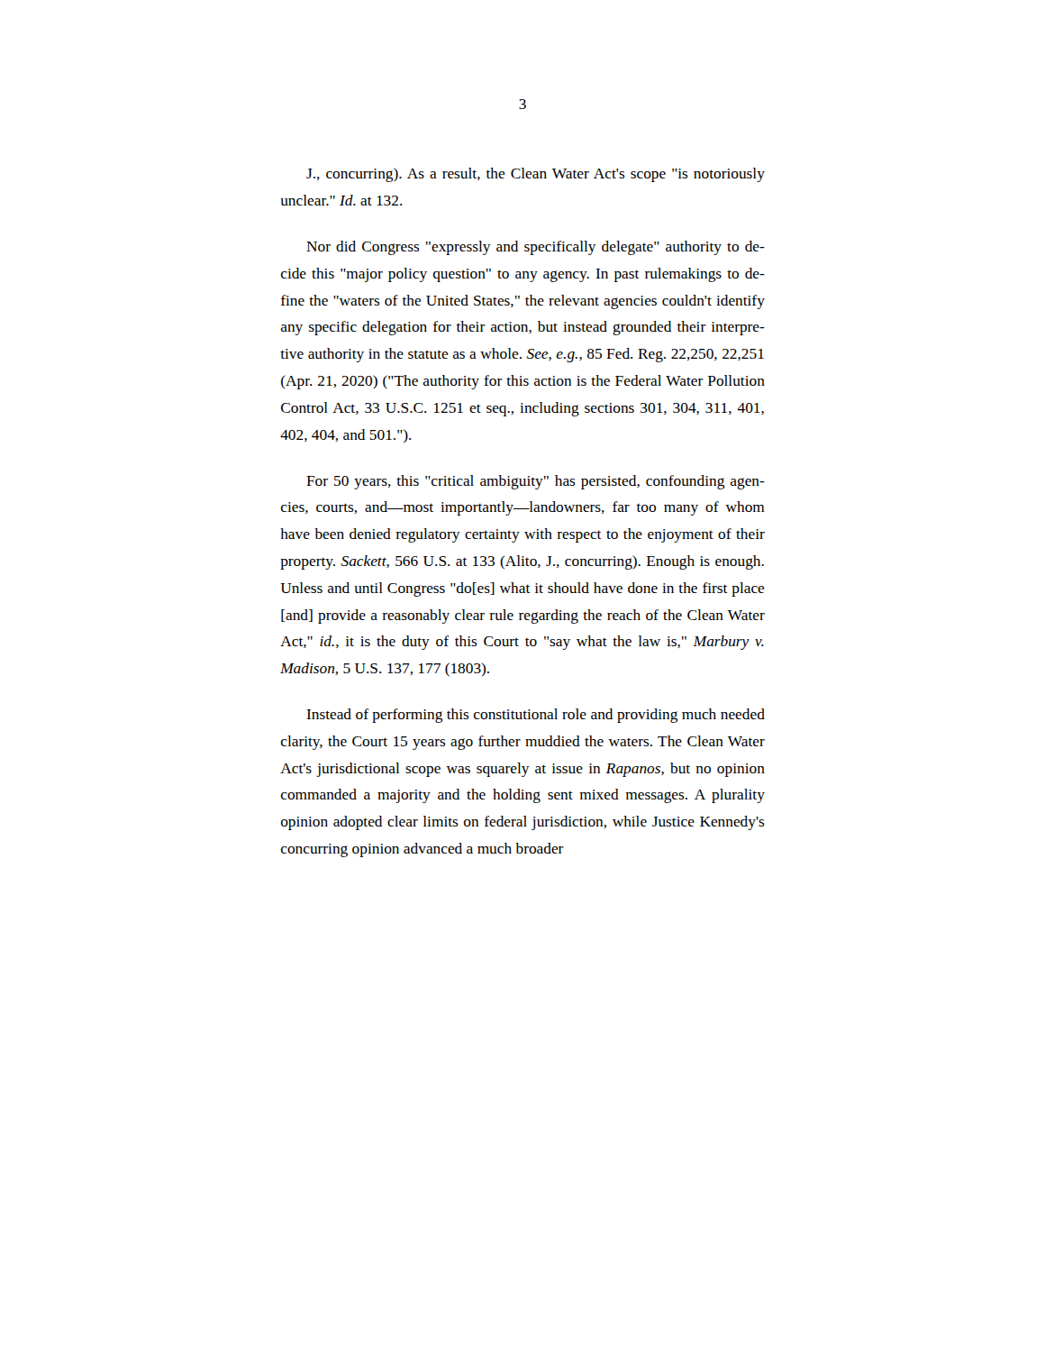3
J., concurring). As a result, the Clean Water Act's scope "is notoriously unclear." Id. at 132.
Nor did Congress "expressly and specifically delegate" authority to decide this "major policy question" to any agency. In past rulemakings to define the "waters of the United States," the relevant agencies couldn't identify any specific delegation for their action, but instead grounded their interpretive authority in the statute as a whole. See, e.g., 85 Fed. Reg. 22,250, 22,251 (Apr. 21, 2020) ("The authority for this action is the Federal Water Pollution Control Act, 33 U.S.C. 1251 et seq., including sections 301, 304, 311, 401, 402, 404, and 501.").
For 50 years, this "critical ambiguity" has persisted, confounding agencies, courts, and—most importantly—landowners, far too many of whom have been denied regulatory certainty with respect to the enjoyment of their property. Sackett, 566 U.S. at 133 (Alito, J., concurring). Enough is enough. Unless and until Congress "do[es] what it should have done in the first place [and] provide a reasonably clear rule regarding the reach of the Clean Water Act," id., it is the duty of this Court to "say what the law is," Marbury v. Madison, 5 U.S. 137, 177 (1803).
Instead of performing this constitutional role and providing much needed clarity, the Court 15 years ago further muddied the waters. The Clean Water Act's jurisdictional scope was squarely at issue in Rapanos, but no opinion commanded a majority and the holding sent mixed messages. A plurality opinion adopted clear limits on federal jurisdiction, while Justice Kennedy's concurring opinion advanced a much broader